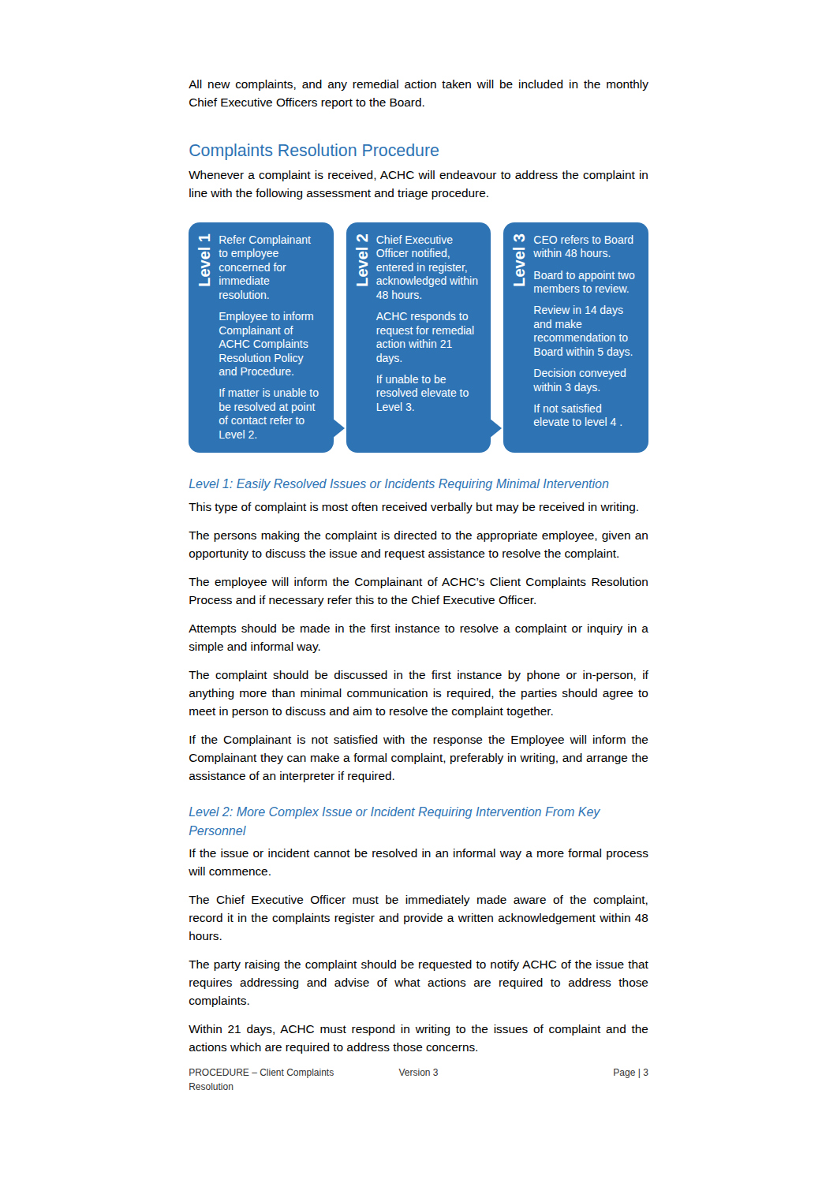All new complaints, and any remedial action taken will be included in the monthly Chief Executive Officers report to the Board.
Complaints Resolution Procedure
Whenever a complaint is received, ACHC will endeavour to address the complaint in line with the following assessment and triage procedure.
Level 1
Refer Complainant to employee concerned for immediate resolution.
Employee to inform Complainant of ACHC Complaints Resolution Policy and Procedure.
If matter is unable to be resolved at point of contact refer to Level 2.
Level 2
Chief Executive Officer notified, entered in register, acknowledged within 48 hours.
ACHC responds to request for remedial action within 21 days.
If unable to be resolved elevate to Level 3.
Level 3
CEO refers to Board within 48 hours.
Board to appoint two members to review.
Review in 14 days and make recommendation to Board within 5 days.
Decision conveyed within 3 days.
If not satisfied elevate to level 4 .
Level 1: Easily Resolved Issues or Incidents Requiring Minimal Intervention
This type of complaint is most often received verbally but may be received in writing.
The persons making the complaint is directed to the appropriate employee, given an opportunity to discuss the issue and request assistance to resolve the complaint.
The employee will inform the Complainant of ACHC’s Client Complaints Resolution Process and if necessary refer this to the Chief Executive Officer.
Attempts should be made in the first instance to resolve a complaint or inquiry in a simple and informal way.
The complaint should be discussed in the first instance by phone or in-person, if anything more than minimal communication is required, the parties should agree to meet in person to discuss and aim to resolve the complaint together.
If the Complainant is not satisfied with the response the Employee will inform the Complainant they can make a formal complaint, preferably in writing, and arrange the assistance of an interpreter if required.
Level 2: More Complex Issue or Incident Requiring Intervention From Key Personnel
If the issue or incident cannot be resolved in an informal way a more formal process will commence.
The Chief Executive Officer must be immediately made aware of the complaint, record it in the complaints register and provide a written acknowledgement within 48 hours.
The party raising the complaint should be requested to notify ACHC of the issue that requires addressing and advise of what actions are required to address those complaints.
Within 21 days, ACHC must respond in writing to the issues of complaint and the actions which are required to address those concerns.
PROCEDURE – Client Complaints Resolution
Version 3
Page | 3